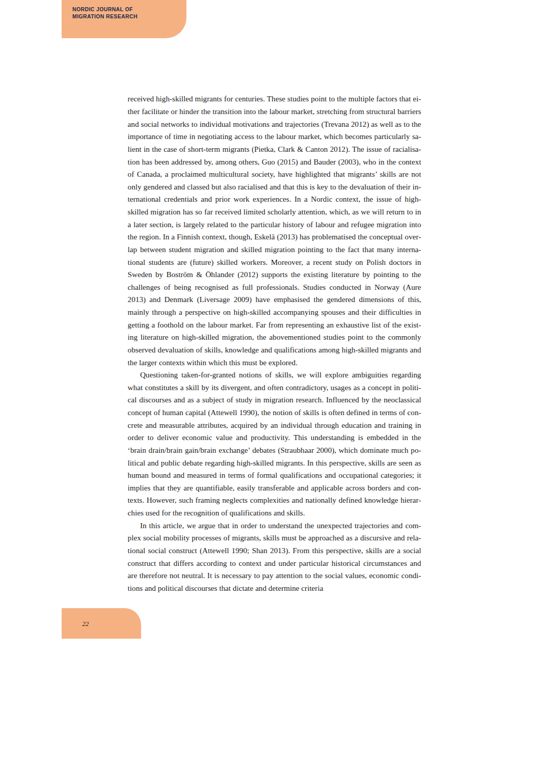Nordic Journal of
Migration Research
received high-skilled migrants for centuries. These studies point to the multiple factors that either facilitate or hinder the transition into the labour market, stretching from structural barriers and social networks to individual motivations and trajectories (Trevana 2012) as well as to the importance of time in negotiating access to the labour market, which becomes particularly salient in the case of short-term migrants (Pietka, Clark & Canton 2012). The issue of racialisation has been addressed by, among others, Guo (2015) and Bauder (2003), who in the context of Canada, a proclaimed multicultural society, have highlighted that migrants’ skills are not only gendered and classed but also racialised and that this is key to the devaluation of their international credentials and prior work experiences. In a Nordic context, the issue of high-skilled migration has so far received limited scholarly attention, which, as we will return to in a later section, is largely related to the particular history of labour and refugee migration into the region. In a Finnish context, though, Eskelä (2013) has problematised the conceptual overlap between student migration and skilled migration pointing to the fact that many international students are (future) skilled workers. Moreover, a recent study on Polish doctors in Sweden by Boström & Öhlander (2012) supports the existing literature by pointing to the challenges of being recognised as full professionals. Studies conducted in Norway (Aure 2013) and Denmark (Liversage 2009) have emphasised the gendered dimensions of this, mainly through a perspective on high-skilled accompanying spouses and their difficulties in getting a foothold on the labour market. Far from representing an exhaustive list of the existing literature on high-skilled migration, the abovementioned studies point to the commonly observed devaluation of skills, knowledge and qualifications among high-skilled migrants and the larger contexts within which this must be explored.
Questioning taken-for-granted notions of skills, we will explore ambiguities regarding what constitutes a skill by its divergent, and often contradictory, usages as a concept in political discourses and as a subject of study in migration research. Influenced by the neoclassical concept of human capital (Attewell 1990), the notion of skills is often defined in terms of concrete and measurable attributes, acquired by an individual through education and training in order to deliver economic value and productivity. This understanding is embedded in the ‘brain drain/brain gain/brain exchange’ debates (Straubhaar 2000), which dominate much political and public debate regarding high-skilled migrants. In this perspective, skills are seen as human bound and measured in terms of formal qualifications and occupational categories; it implies that they are quantifiable, easily transferable and applicable across borders and contexts. However, such framing neglects complexities and nationally defined knowledge hierarchies used for the recognition of qualifications and skills.
In this article, we argue that in order to understand the unexpected trajectories and complex social mobility processes of migrants, skills must be approached as a discursive and relational social construct (Attewell 1990; Shan 2013). From this perspective, skills are a social construct that differs according to context and under particular historical circumstances and are therefore not neutral. It is necessary to pay attention to the social values, economic conditions and political discourses that dictate and determine criteria
22